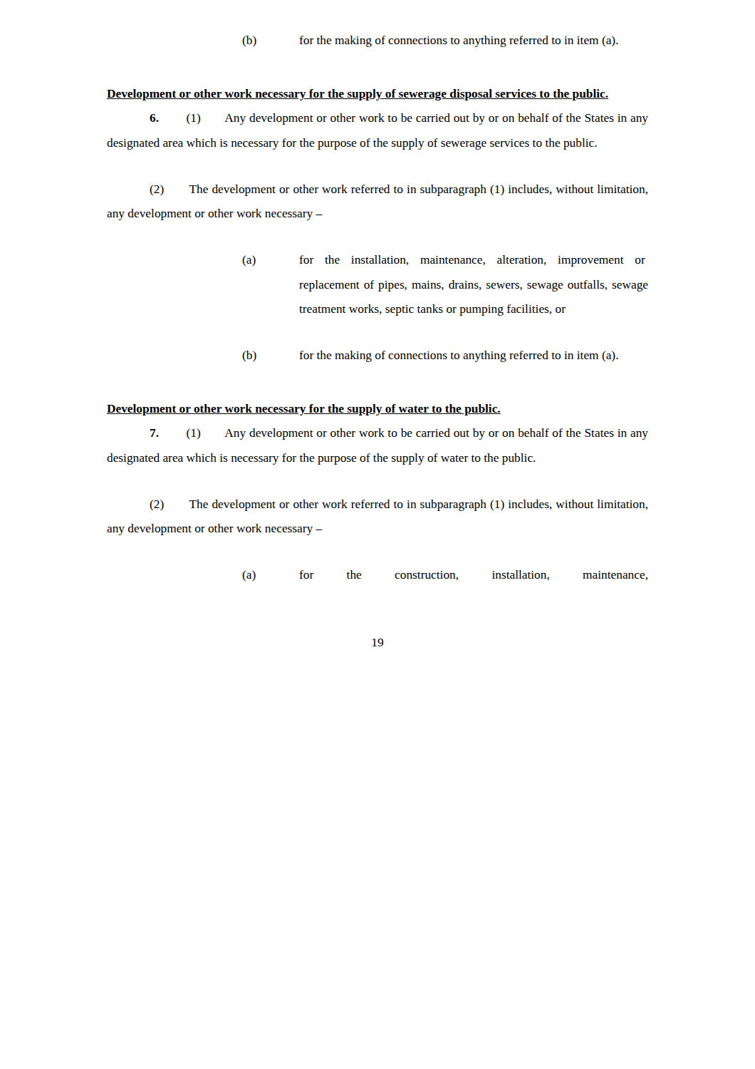(b)
for the making of connections to anything referred to in item (a).
Development or other work necessary for the supply of sewerage disposal services to the public.
6. (1) Any development or other work to be carried out by or on behalf of the States in any designated area which is necessary for the purpose of the supply of sewerage services to the public.
(2) The development or other work referred to in subparagraph (1) includes, without limitation, any development or other work necessary –
(a)
for the installation, maintenance, alteration, improvement or replacement of pipes, mains, drains, sewers, sewage outfalls, sewage treatment works, septic tanks or pumping facilities, or
(b)
for the making of connections to anything referred to in item (a).
Development or other work necessary for the supply of water to the public.
7. (1) Any development or other work to be carried out by or on behalf of the States in any designated area which is necessary for the purpose of the supply of water to the public.
(2) The development or other work referred to in subparagraph (1) includes, without limitation, any development or other work necessary –
(a)
for the construction, installation, maintenance,
19